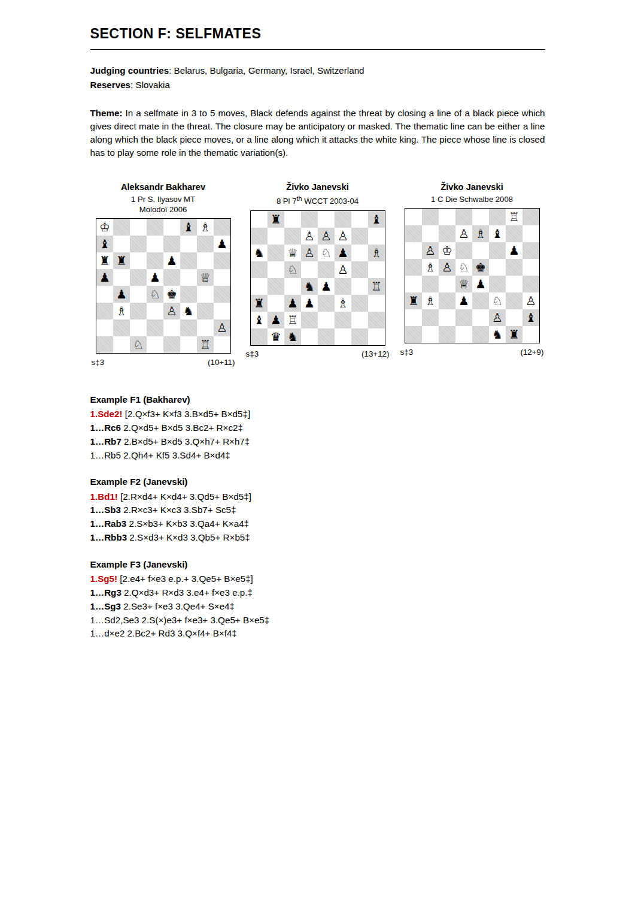SECTION F: SELFMATES
Judging countries: Belarus, Bulgaria, Germany, Israel, Switzerland
Reserves: Slovakia
Theme: In a selfmate in 3 to 5 moves, Black defends against the threat by closing a line of a black piece which gives direct mate in the threat. The closure may be anticipatory or masked. The thematic line can be either a line along which the black piece moves, or a line along which it attacks the white king. The piece whose line is closed has to play some role in the thematic variation(s).
Aleksandr Bakharev
1 Pr S. Ilyasov MT
Molodoï 2006
| ♔ | | | | | ♝ | ♗ | |
| ♝ | | | | | | | ♟ |
| ♜ | ♜ | | | ♟ | | | |
| ♟ | | | ♟ | | | ♕ | |
| | ♟ | | ♘ | ♚ | | | |
| | ♗ | | | ♙ | ♞ | | |
| | | | | | | | ♙ |
| | | ♘ | | | | ♖ | |
s‡3(10+11)
Živko Janevski
8 Pl 7th WCCT 2003-04
| | ♜ | | | | | | ♝ |
| | | | ♙ | ♙ | ♙ | | |
| ♞ | | ♕ | ♙ | ♘ | ♟ | | ♗ |
| | | ♘ | | | ♙ | | |
| | | | ♞ | ♟ | | | ♖ |
| ♜ | | ♟ | ♟ | | ♗ | | |
| ♝ | ♟ | ♖ | | | | | |
| | ♛ | ♞ | | | | | |
s‡3(13+12)
Živko Janevski
1 C Die Schwalbe 2008
| | | | | | | ♖ | |
| | | | ♙ | ♗ | ♝ | | |
| | ♙ | ♔ | | | | ♟ | |
| | ♗ | ♙ | ♘ | ♚ | | | |
| | | | ♕ | ♟ | | | |
| ♜ | ♗ | | ♟ | | ♘ | | ♙ |
| | | | | | ♙ | | ♝ |
| | | | | | ♞ | ♜ | |
s‡3(12+9)
Example F1 (Bakharev)
1.Sde2! [2.Q×f3+ K×f3 3.B×d5+ B×d5‡]
1…Rc6 2.Q×d5+ B×d5 3.Bc2+ R×c2‡
1…Rb7 2.B×d5+ B×d5 3.Q×h7+ R×h7‡
1…Rb5 2.Qh4+ Kf5 3.Sd4+ B×d4‡
Example F2 (Janevski)
1.Bd1! [2.R×d4+ K×d4+ 3.Qd5+ B×d5‡]
1…Sb3 2.R×c3+ K×c3 3.Sb7+ Sc5‡
1…Rab3 2.S×b3+ K×b3 3.Qa4+ K×a4‡
1…Rbb3 2.S×d3+ K×d3 3.Qb5+ R×b5‡
Example F3 (Janevski)
1.Sg5! [2.e4+ f×e3 e.p.+ 3.Qe5+ B×e5‡]
1…Rg3 2.Q×d3+ R×d3 3.e4+ f×e3 e.p.‡
1…Sg3 2.Se3+ f×e3 3.Qe4+ S×e4‡
1…Sd2,Se3 2.S(×)e3+ f×e3+ 3.Qe5+ B×e5‡
1…d×e2 2.Bc2+ Rd3 3.Q×f4+ B×f4‡